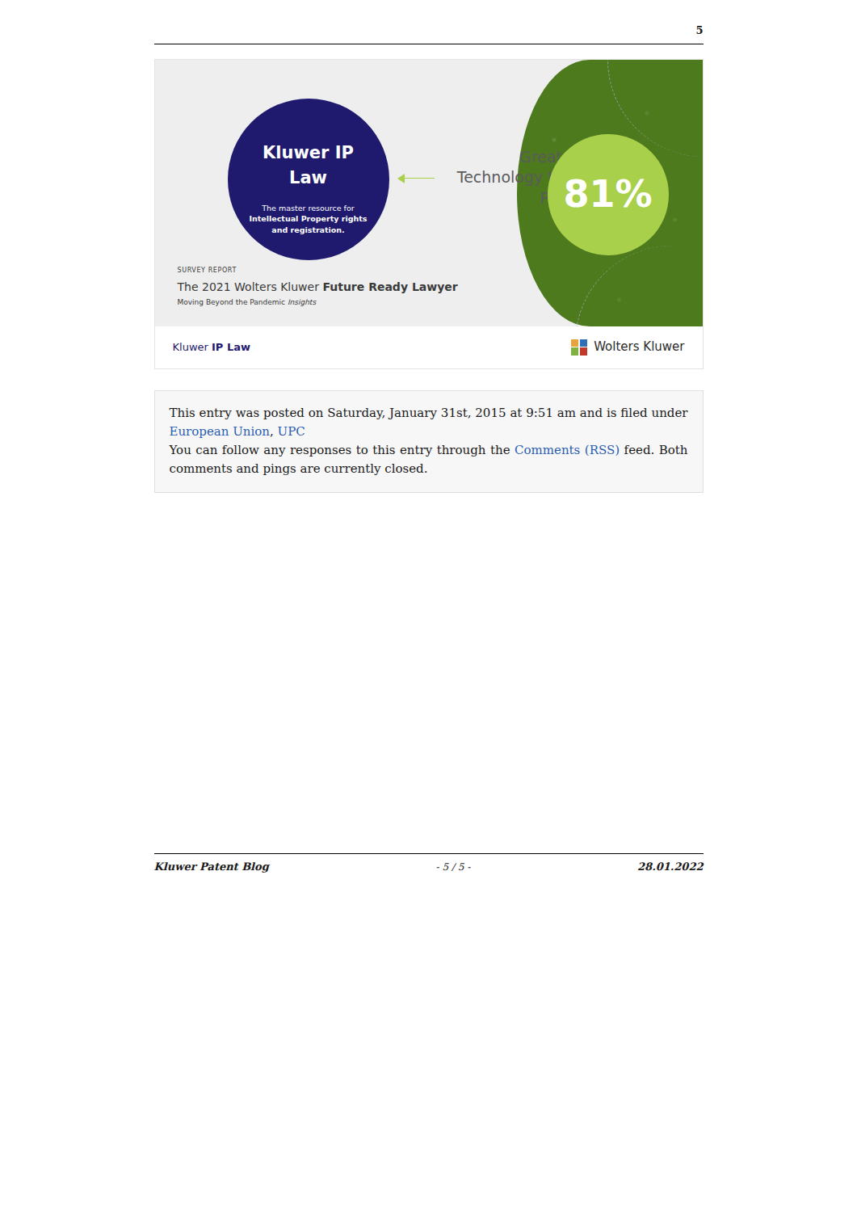5
Kluwer IP Law
The master resource for
Intellectual Property rights
and registration.
Greater Use of
Technology to Improve
Productivity
81%
SURVEY REPORT
The 2021 Wolters Kluwer Future Ready Lawyer
Moving Beyond the Pandemic Insights
Kluwer IP Law
Wolters Kluwer
This entry was posted on Saturday, January 31st, 2015 at 9:51 am and is filed under European Union, UPC
You can follow any responses to this entry through the Comments (RSS) feed. Both comments and pings are currently closed.
Kluwer Patent Blog - 5 / 5 - 28.01.2022